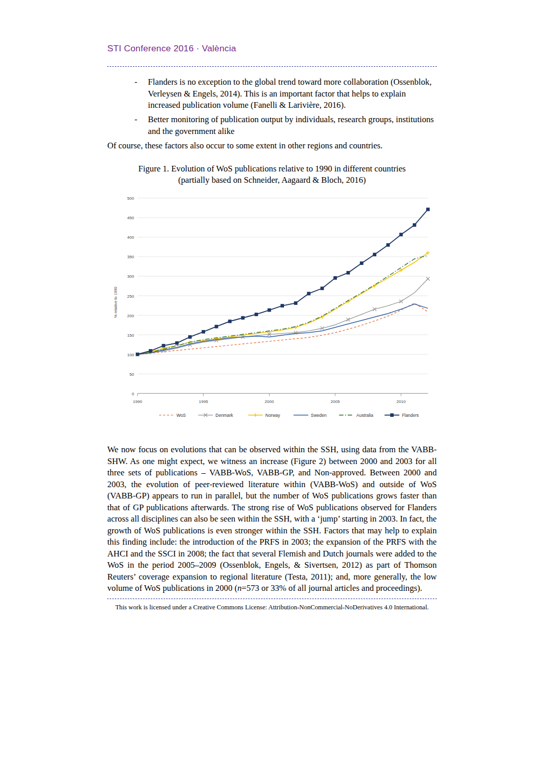STI Conference 2016 · València
Flanders is no exception to the global trend toward more collaboration (Ossenblok, Verleysen & Engels, 2014). This is an important factor that helps to explain increased publication volume (Fanelli & Larivière, 2016).
Better monitoring of publication output by individuals, research groups, institutions and the government alike
Of course, these factors also occur to some extent in other regions and countries.
Figure 1. Evolution of WoS publications relative to 1990 in different countries
(partially based on Schneider, Aagaard & Bloch, 2016)
0 50 100 150 200 250 300 350 400 450 500 % relative to 1990 1990 1995 2000 2005 2010 WoS Denmark Norway Sweden Australia Flanders
We now focus on evolutions that can be observed within the SSH, using data from the VABB-SHW. As one might expect, we witness an increase (Figure 2) between 2000 and 2003 for all three sets of publications – VABB-WoS, VABB-GP, and Non-approved. Between 2000 and 2003, the evolution of peer-reviewed literature within (VABB-WoS) and outside of WoS (VABB-GP) appears to run in parallel, but the number of WoS publications grows faster than that of GP publications afterwards. The strong rise of WoS publications observed for Flanders across all disciplines can also be seen within the SSH, with a ‘jump’ starting in 2003. In fact, the growth of WoS publications is even stronger within the SSH. Factors that may help to explain this finding include: the introduction of the PRFS in 2003; the expansion of the PRFS with the AHCI and the SSCI in 2008; the fact that several Flemish and Dutch journals were added to the WoS in the period 2005–2009 (Ossenblok, Engels, & Sivertsen, 2012) as part of Thomson Reuters’ coverage expansion to regional literature (Testa, 2011); and, more generally, the low volume of WoS publications in 2000 (n=573 or 33% of all journal articles and proceedings).
This work is licensed under a Creative Commons License: Attribution-NonCommercial-NoDerivatives 4.0 International.